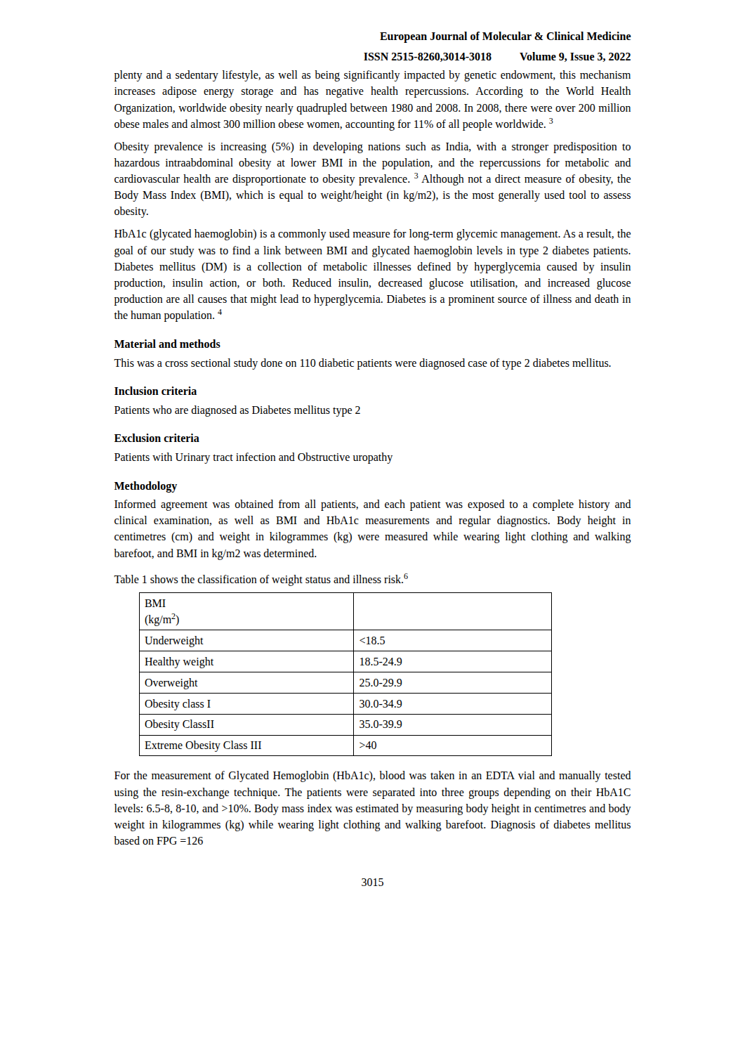European Journal of Molecular & Clinical Medicine
ISSN 2515-8260,3014-3018Volume 9, Issue 3, 2022
plenty and a sedentary lifestyle, as well as being significantly impacted by genetic endowment, this mechanism increases adipose energy storage and has negative health repercussions. According to the World Health Organization, worldwide obesity nearly quadrupled between 1980 and 2008. In 2008, there were over 200 million obese males and almost 300 million obese women, accounting for 11% of all people worldwide. 3
Obesity prevalence is increasing (5%) in developing nations such as India, with a stronger predisposition to hazardous intraabdominal obesity at lower BMI in the population, and the repercussions for metabolic and cardiovascular health are disproportionate to obesity prevalence. 3 Although not a direct measure of obesity, the Body Mass Index (BMI), which is equal to weight/height (in kg/m2), is the most generally used tool to assess obesity.
HbA1c (glycated haemoglobin) is a commonly used measure for long-term glycemic management. As a result, the goal of our study was to find a link between BMI and glycated haemoglobin levels in type 2 diabetes patients. Diabetes mellitus (DM) is a collection of metabolic illnesses defined by hyperglycemia caused by insulin production, insulin action, or both. Reduced insulin, decreased glucose utilisation, and increased glucose production are all causes that might lead to hyperglycemia. Diabetes is a prominent source of illness and death in the human population. 4
Material and methods
This was a cross sectional study done on 110 diabetic patients were diagnosed case of type 2 diabetes mellitus.
Inclusion criteria
Patients who are diagnosed as Diabetes mellitus type 2
Exclusion criteria
Patients with Urinary tract infection and Obstructive uropathy
Methodology
Informed agreement was obtained from all patients, and each patient was exposed to a complete history and clinical examination, as well as BMI and HbA1c measurements and regular diagnostics. Body height in centimetres (cm) and weight in kilogrammes (kg) were measured while wearing light clothing and walking barefoot, and BMI in kg/m2 was determined.
Table 1 shows the classification of weight status and illness risk.6
| BMI (kg/m 2 ) | |
| Underweight | <18.5 |
| Healthy weight | 18.5-24.9 |
| Overweight | 25.0-29.9 |
| Obesity class I | 30.0-34.9 |
| Obesity ClassII | 35.0-39.9 |
| Extreme Obesity Class III | >40 |
For the measurement of Glycated Hemoglobin (HbA1c), blood was taken in an EDTA vial and manually tested using the resin-exchange technique. The patients were separated into three groups depending on their HbA1C levels: 6.5-8, 8-10, and >10%. Body mass index was estimated by measuring body height in centimetres and body weight in kilogrammes (kg) while wearing light clothing and walking barefoot. Diagnosis of diabetes mellitus based on FPG =126
3015